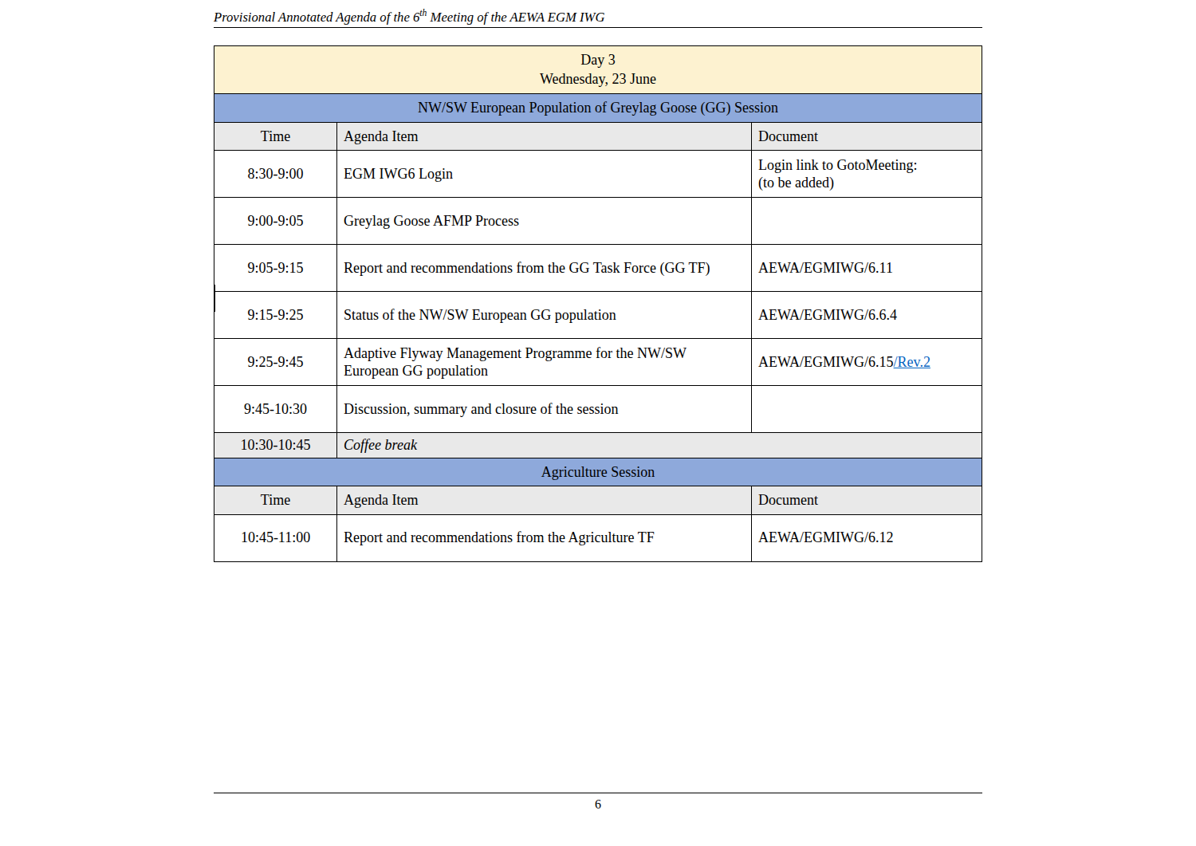Provisional Annotated Agenda of the 6th Meeting of the AEWA EGM IWG
| Day 3 Wednesday, 23 June |
| NW/SW European Population of Greylag Goose (GG) Session |
| Time | Agenda Item | Document |
| 8:30-9:00 | EGM IWG6 Login | Login link to GotoMeeting: (to be added) |
| 9:00-9:05 | Greylag Goose AFMP Process | |
| 9:05-9:15 | Report and recommendations from the GG Task Force (GG TF) | AEWA/EGMIWG/6.11 |
| 9:15-9:25 | Status of the NW/SW European GG population | AEWA/EGMIWG/6.6.4 |
| 9:25-9:45 | Adaptive Flyway Management Programme for the NW/SW European GG population | AEWA/EGMIWG/6.15 /Rev.2 |
| 9:45-10:30 | Discussion, summary and closure of the session | |
| 10:30-10:45 | Coffee break |
| Agriculture Session |
| Time | Agenda Item | Document |
| 10:45-11:00 | Report and recommendations from the Agriculture TF | AEWA/EGMIWG/6.12 |
6